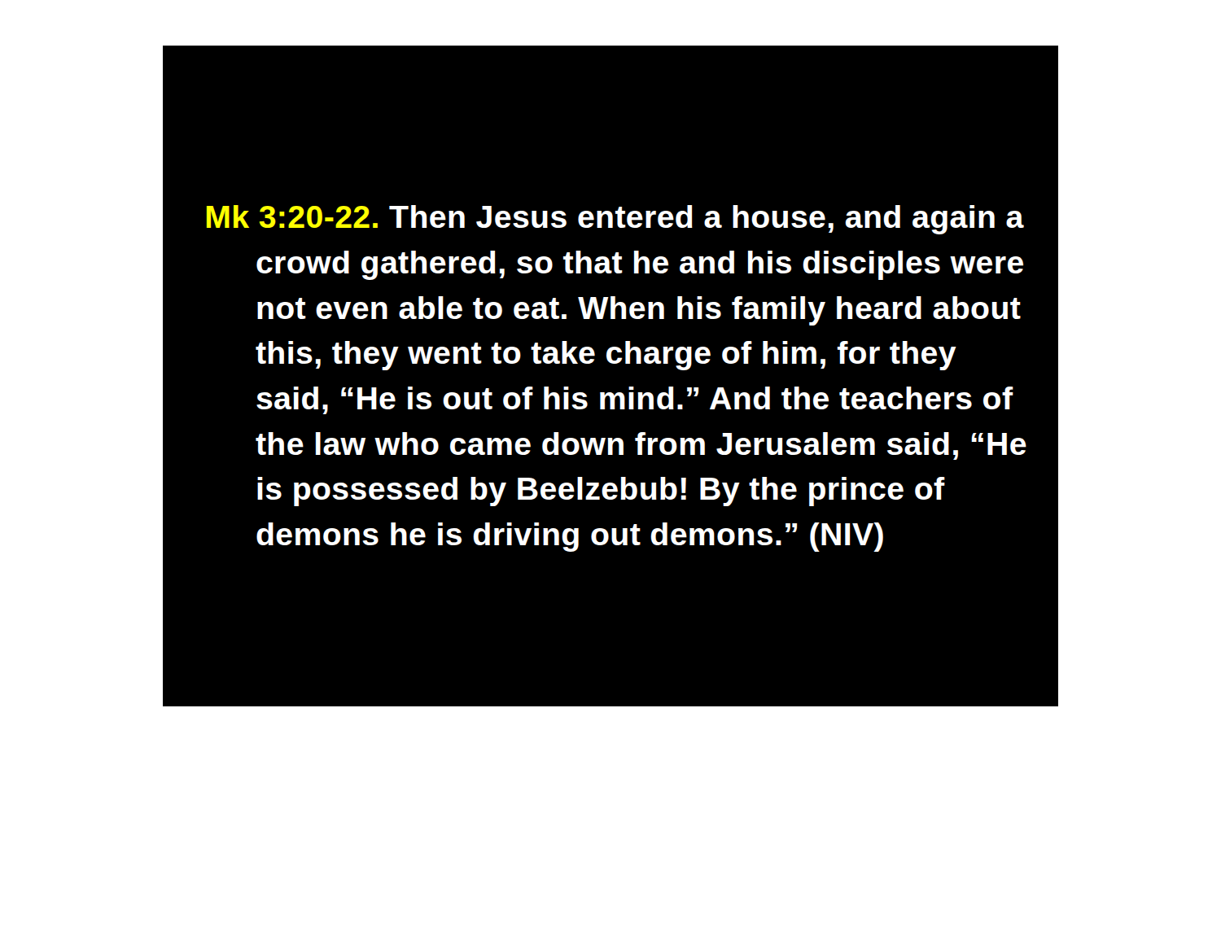Mk 3:20-22. Then Jesus entered a house, and again a crowd gathered, so that he and his disciples were not even able to eat. When his family heard about this, they went to take charge of him, for they said, “He is out of his mind.” And the teachers of the law who came down from Jerusalem said, “He is possessed by Beelzebub! By the prince of demons he is driving out demons.” (NIV)